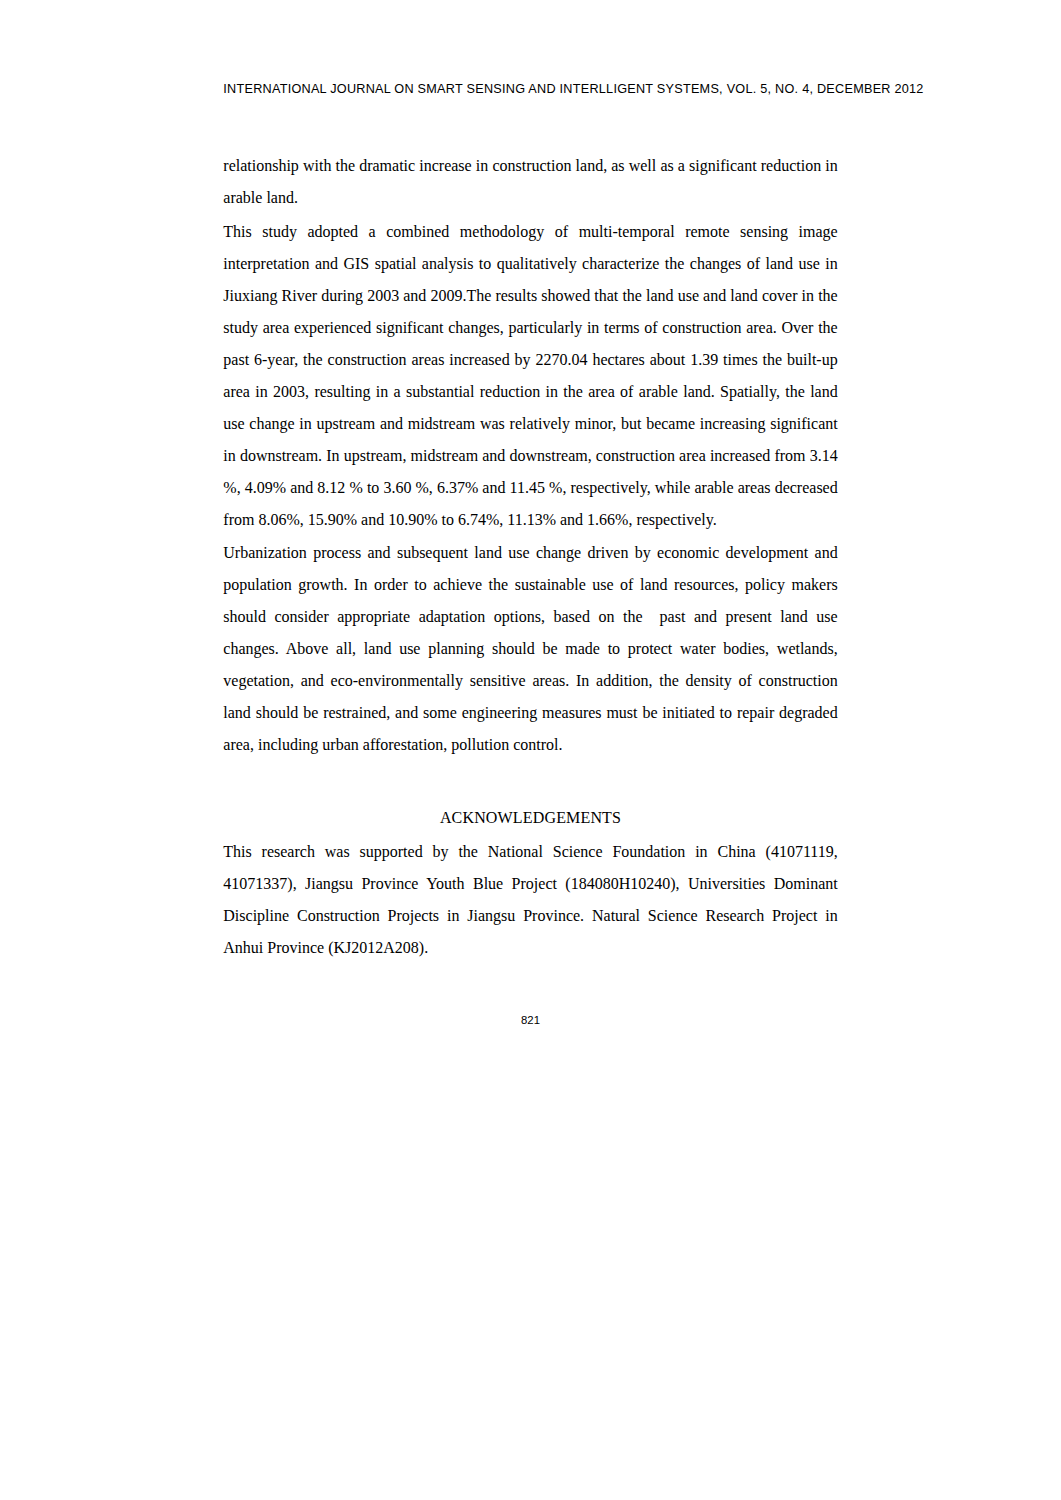INTERNATIONAL JOURNAL ON SMART SENSING AND INTERLLIGENT SYSTEMS, VOL. 5, NO. 4, DECEMBER 2012
relationship with the dramatic increase in construction land, as well as a significant reduction in arable land.
This study adopted a combined methodology of multi-temporal remote sensing image interpretation and GIS spatial analysis to qualitatively characterize the changes of land use in Jiuxiang River during 2003 and 2009.The results showed that the land use and land cover in the study area experienced significant changes, particularly in terms of construction area. Over the past 6-year, the construction areas increased by 2270.04 hectares about 1.39 times the built-up area in 2003, resulting in a substantial reduction in the area of arable land. Spatially, the land use change in upstream and midstream was relatively minor, but became increasing significant in downstream. In upstream, midstream and downstream, construction area increased from 3.14 %, 4.09% and 8.12 % to 3.60 %, 6.37% and 11.45 %, respectively, while arable areas decreased from 8.06%, 15.90% and 10.90% to 6.74%, 11.13% and 1.66%, respectively.
Urbanization process and subsequent land use change driven by economic development and population growth. In order to achieve the sustainable use of land resources, policy makers should consider appropriate adaptation options, based on the past and present land use changes. Above all, land use planning should be made to protect water bodies, wetlands, vegetation, and eco-environmentally sensitive areas. In addition, the density of construction land should be restrained, and some engineering measures must be initiated to repair degraded area, including urban afforestation, pollution control.
ACKNOWLEDGEMENTS
This research was supported by the National Science Foundation in China (41071119, 41071337), Jiangsu Province Youth Blue Project (184080H10240), Universities Dominant Discipline Construction Projects in Jiangsu Province. Natural Science Research Project in Anhui Province (KJ2012A208).
821